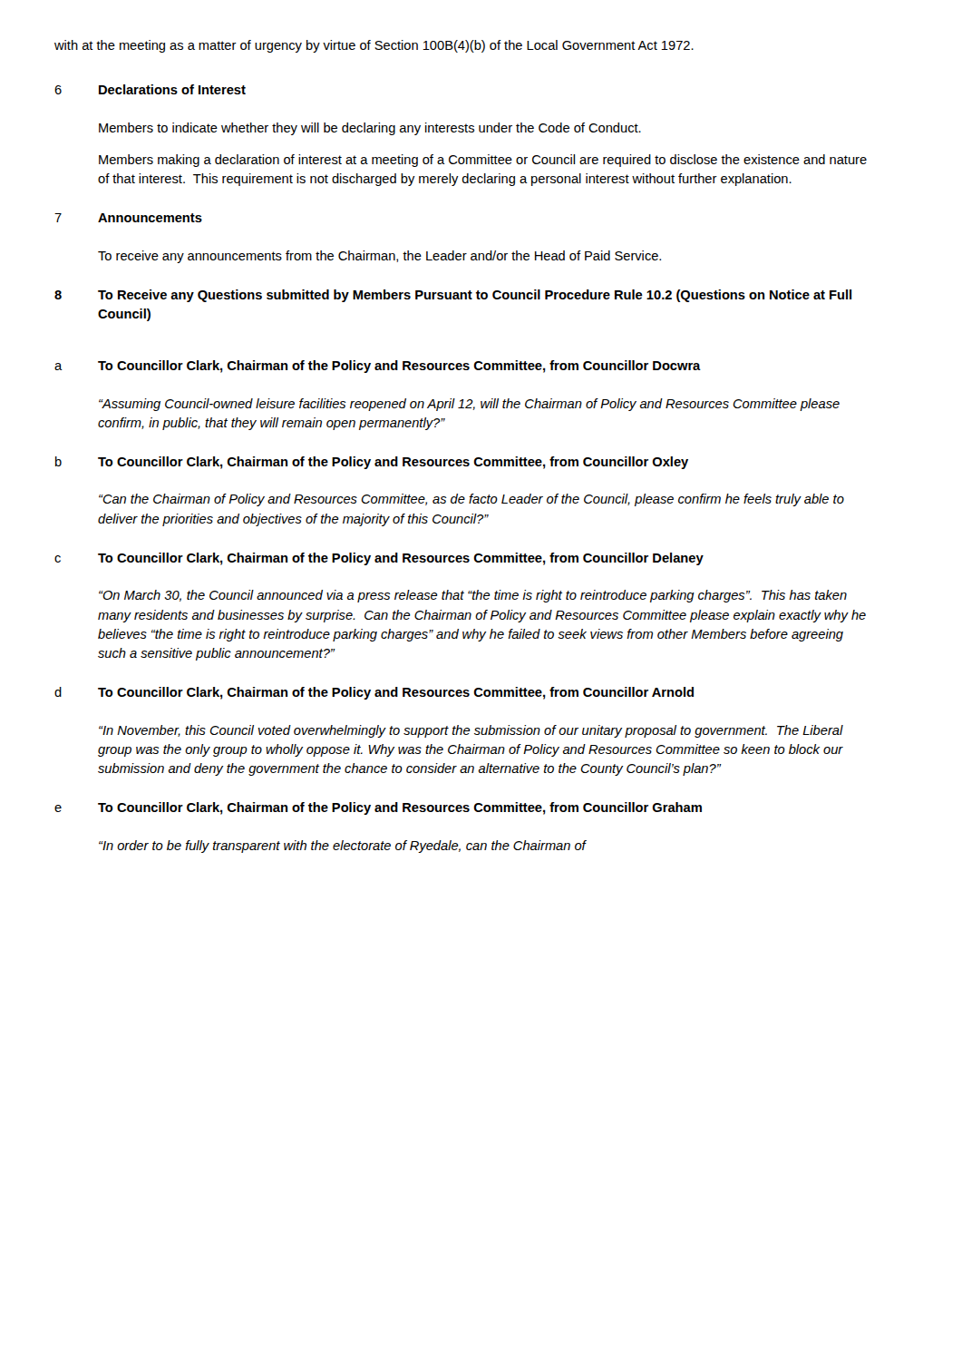with at the meeting as a matter of urgency by virtue of Section 100B(4)(b) of the Local Government Act 1972.
6
Declarations of Interest
Members to indicate whether they will be declaring any interests under the Code of Conduct.
Members making a declaration of interest at a meeting of a Committee or Council are required to disclose the existence and nature of that interest. This requirement is not discharged by merely declaring a personal interest without further explanation.
7
Announcements
To receive any announcements from the Chairman, the Leader and/or the Head of Paid Service.
8
To Receive any Questions submitted by Members Pursuant to Council Procedure Rule 10.2 (Questions on Notice at Full Council)
a
To Councillor Clark, Chairman of the Policy and Resources Committee, from Councillor Docwra
“Assuming Council-owned leisure facilities reopened on April 12, will the Chairman of Policy and Resources Committee please confirm, in public, that they will remain open permanently?”
b
To Councillor Clark, Chairman of the Policy and Resources Committee, from Councillor Oxley
“Can the Chairman of Policy and Resources Committee, as de facto Leader of the Council, please confirm he feels truly able to deliver the priorities and objectives of the majority of this Council?”
c
To Councillor Clark, Chairman of the Policy and Resources Committee, from Councillor Delaney
“On March 30, the Council announced via a press release that “the time is right to reintroduce parking charges”. This has taken many residents and businesses by surprise. Can the Chairman of Policy and Resources Committee please explain exactly why he believes “the time is right to reintroduce parking charges” and why he failed to seek views from other Members before agreeing such a sensitive public announcement?”
d
To Councillor Clark, Chairman of the Policy and Resources Committee, from Councillor Arnold
“In November, this Council voted overwhelmingly to support the submission of our unitary proposal to government. The Liberal group was the only group to wholly oppose it. Why was the Chairman of Policy and Resources Committee so keen to block our submission and deny the government the chance to consider an alternative to the County Council’s plan?”
e
To Councillor Clark, Chairman of the Policy and Resources Committee, from Councillor Graham
“In order to be fully transparent with the electorate of Ryedale, can the Chairman of